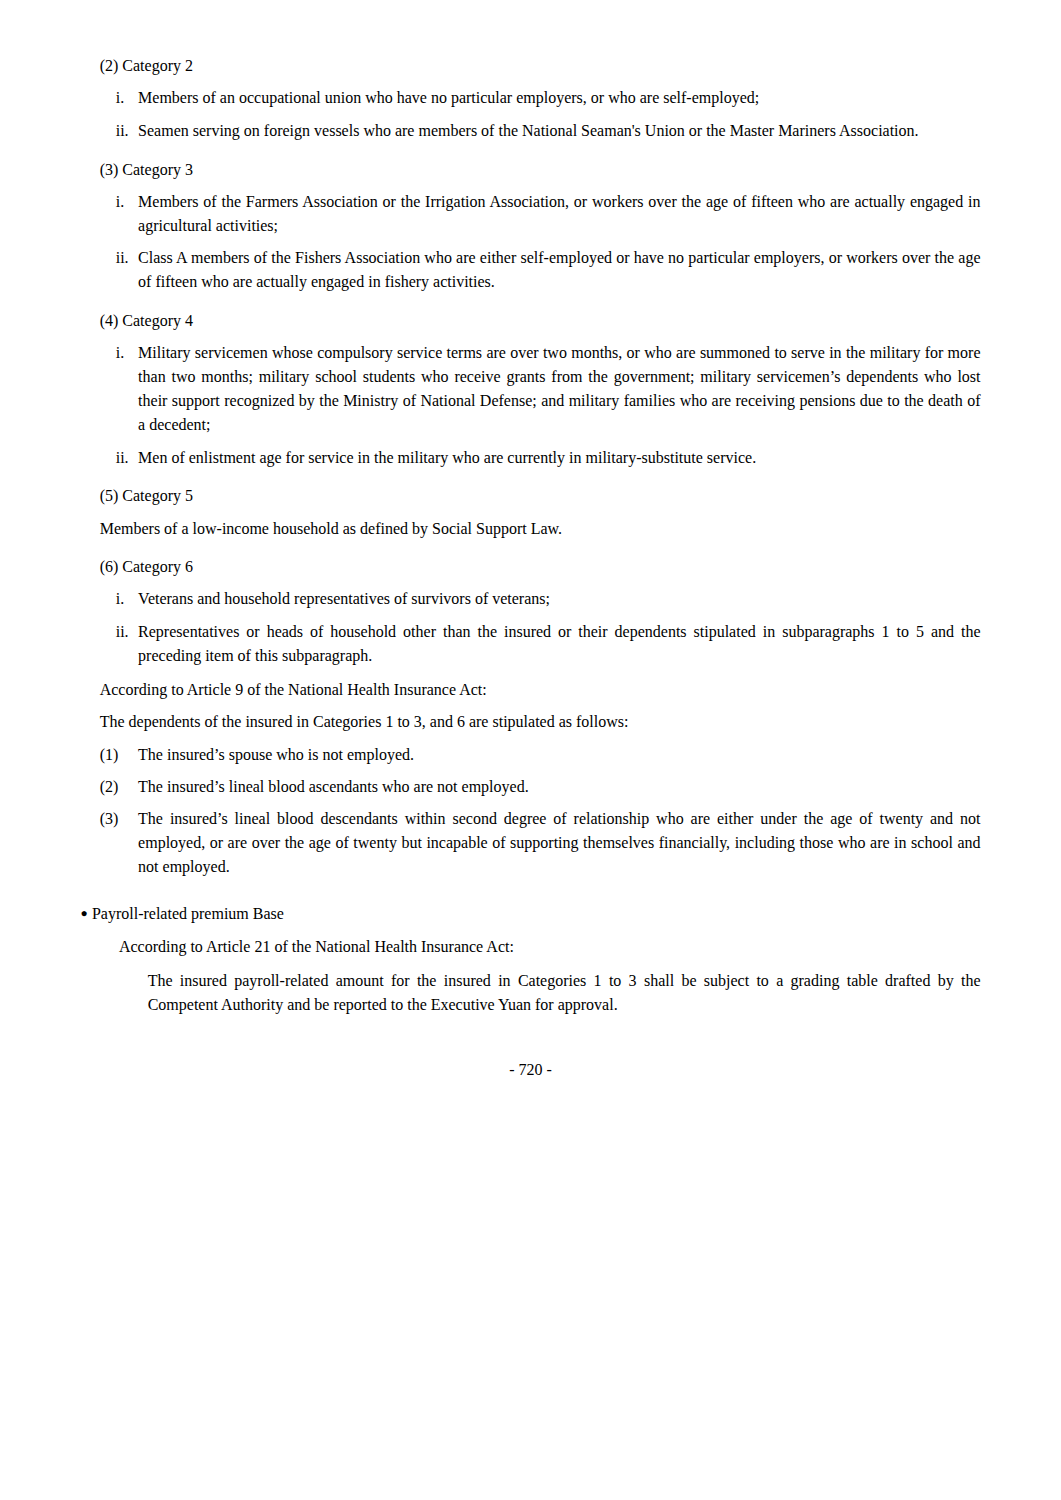(2) Category 2
i. Members of an occupational union who have no particular employers, or who are self-employed;
ii. Seamen serving on foreign vessels who are members of the National Seaman's Union or the Master Mariners Association.
(3) Category 3
i. Members of the Farmers Association or the Irrigation Association, or workers over the age of fifteen who are actually engaged in agricultural activities;
ii. Class A members of the Fishers Association who are either self-employed or have no particular employers, or workers over the age of fifteen who are actually engaged in fishery activities.
(4) Category 4
i. Military servicemen whose compulsory service terms are over two months, or who are summoned to serve in the military for more than two months; military school students who receive grants from the government; military servicemen’s dependents who lost their support recognized by the Ministry of National Defense; and military families who are receiving pensions due to the death of a decedent;
ii. Men of enlistment age for service in the military who are currently in military-substitute service.
(5) Category 5
Members of a low-income household as defined by Social Support Law.
(6) Category 6
i. Veterans and household representatives of survivors of veterans;
ii. Representatives or heads of household other than the insured or their dependents stipulated in subparagraphs 1 to 5 and the preceding item of this subparagraph.
According to Article 9 of the National Health Insurance Act:
The dependents of the insured in Categories 1 to 3, and 6 are stipulated as follows:
(1) The insured’s spouse who is not employed.
(2) The insured’s lineal blood ascendants who are not employed.
(3) The insured’s lineal blood descendants within second degree of relationship who are either under the age of twenty and not employed, or are over the age of twenty but incapable of supporting themselves financially, including those who are in school and not employed.
Payroll-related premium Base
According to Article 21 of the National Health Insurance Act:
The insured payroll-related amount for the insured in Categories 1 to 3 shall be subject to a grading table drafted by the Competent Authority and be reported to the Executive Yuan for approval.
- 720 -